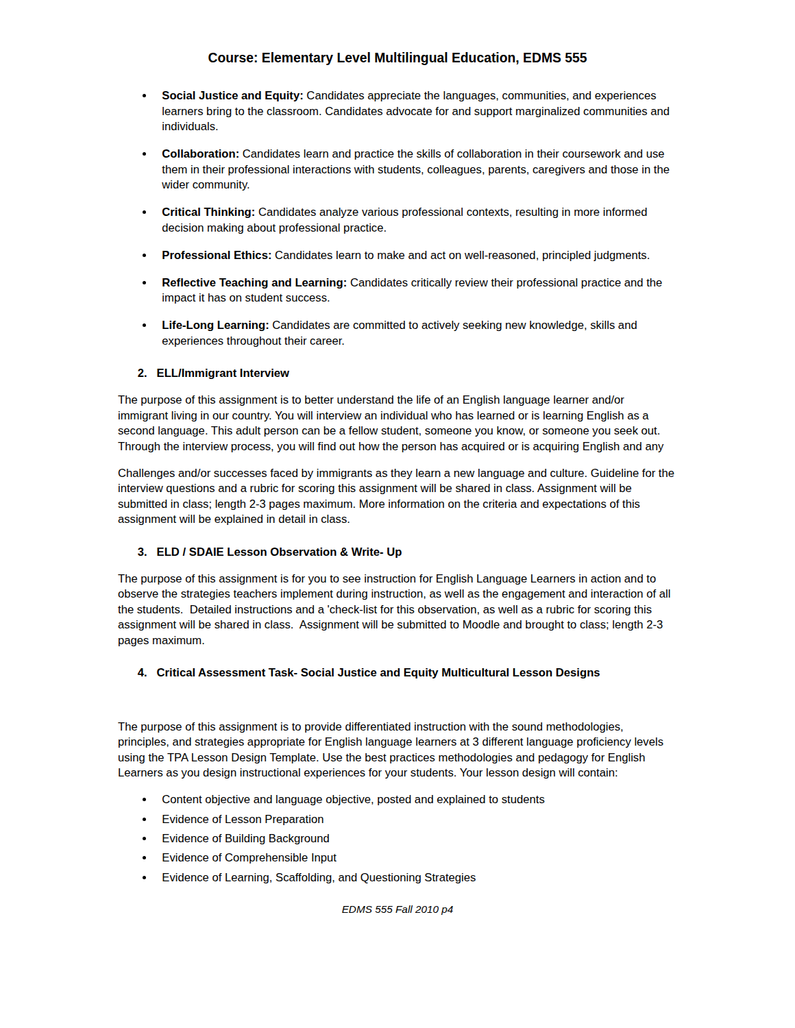Course: Elementary Level Multilingual Education, EDMS 555
Social Justice and Equity: Candidates appreciate the languages, communities, and experiences learners bring to the classroom. Candidates advocate for and support marginalized communities and individuals.
Collaboration: Candidates learn and practice the skills of collaboration in their coursework and use them in their professional interactions with students, colleagues, parents, caregivers and those in the wider community.
Critical Thinking: Candidates analyze various professional contexts, resulting in more informed decision making about professional practice.
Professional Ethics: Candidates learn to make and act on well-reasoned, principled judgments.
Reflective Teaching and Learning: Candidates critically review their professional practice and the impact it has on student success.
Life-Long Learning: Candidates are committed to actively seeking new knowledge, skills and experiences throughout their career.
2. ELL/Immigrant Interview
The purpose of this assignment is to better understand the life of an English language learner and/or immigrant living in our country. You will interview an individual who has learned or is learning English as a second language. This adult person can be a fellow student, someone you know, or someone you seek out. Through the interview process, you will find out how the person has acquired or is acquiring English and any
Challenges and/or successes faced by immigrants as they learn a new language and culture. Guideline for the interview questions and a rubric for scoring this assignment will be shared in class. Assignment will be submitted in class; length 2-3 pages maximum. More information on the criteria and expectations of this assignment will be explained in detail in class.
3. ELD / SDAIE Lesson Observation & Write- Up
The purpose of this assignment is for you to see instruction for English Language Learners in action and to observe the strategies teachers implement during instruction, as well as the engagement and interaction of all the students. Detailed instructions and a 'check-list for this observation, as well as a rubric for scoring this assignment will be shared in class. Assignment will be submitted to Moodle and brought to class; length 2-3 pages maximum.
4. Critical Assessment Task- Social Justice and Equity Multicultural Lesson Designs
The purpose of this assignment is to provide differentiated instruction with the sound methodologies, principles, and strategies appropriate for English language learners at 3 different language proficiency levels using the TPA Lesson Design Template. Use the best practices methodologies and pedagogy for English Learners as you design instructional experiences for your students. Your lesson design will contain:
Content objective and language objective, posted and explained to students
Evidence of Lesson Preparation
Evidence of Building Background
Evidence of Comprehensible Input
Evidence of Learning, Scaffolding, and Questioning Strategies
EDMS 555 Fall 2010 p4